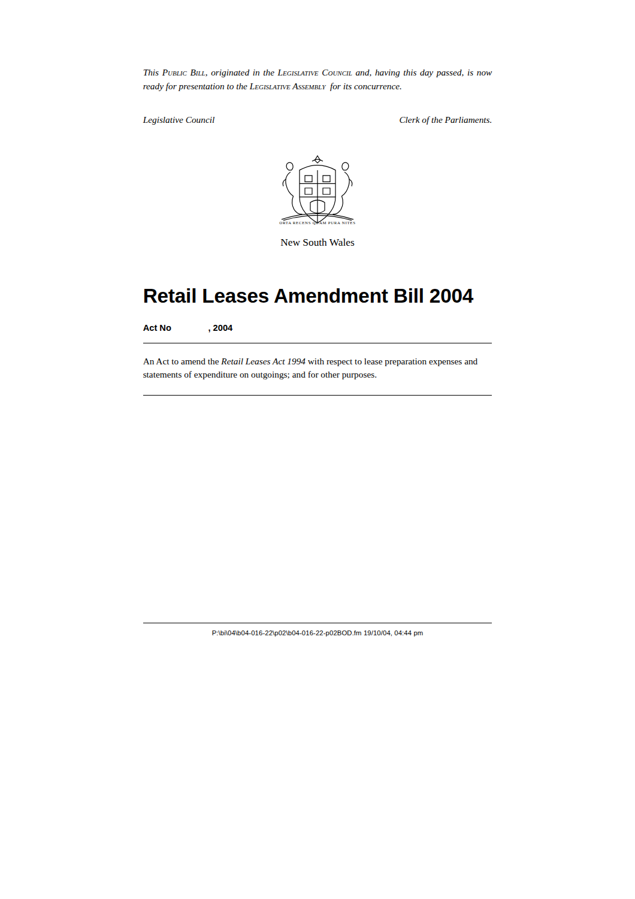This Public Bill, originated in the Legislative Council and, having this day passed, is now ready for presentation to the Legislative Assembly for its concurrence.
Legislative Council
Clerk of the Parliaments.
New South Wales
Retail Leases Amendment Bill 2004
Act No , 2004
An Act to amend the Retail Leases Act 1994 with respect to lease preparation expenses and statements of expenditure on outgoings; and for other purposes.
P:\bi\04\b04-016-22\p02\b04-016-22-p02BOD.fm 19/10/04, 04:44 pm